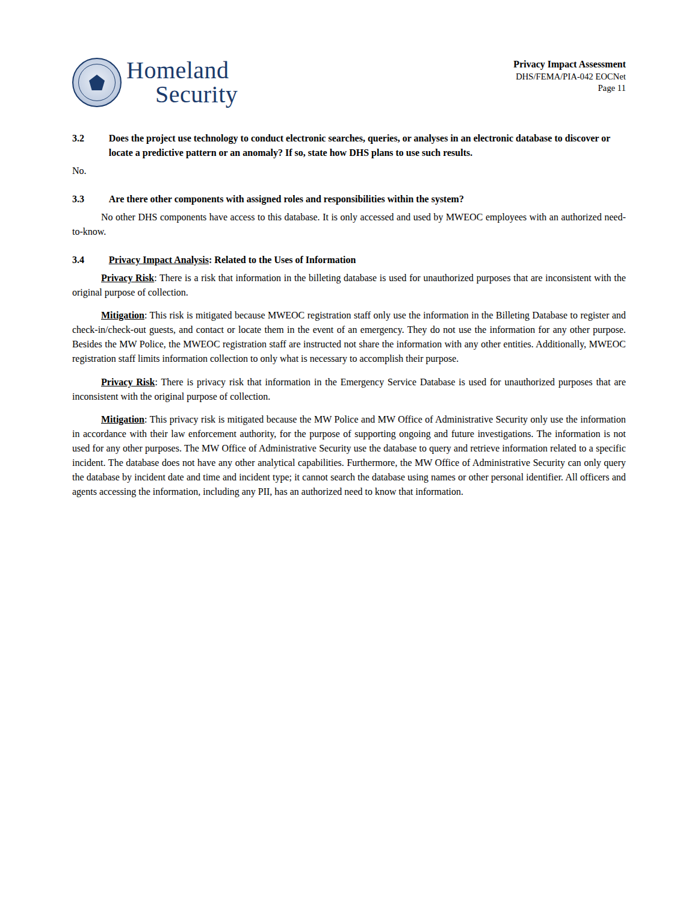Homeland Security
Privacy Impact Assessment
DHS/FEMA/PIA-042 EOCNet
Page 11
3.2 Does the project use technology to conduct electronic searches, queries, or analyses in an electronic database to discover or locate a predictive pattern or an anomaly? If so, state how DHS plans to use such results.
No.
3.3 Are there other components with assigned roles and responsibilities within the system?
No other DHS components have access to this database. It is only accessed and used by MWEOC employees with an authorized need-to-know.
3.4 Privacy Impact Analysis: Related to the Uses of Information
Privacy Risk: There is a risk that information in the billeting database is used for unauthorized purposes that are inconsistent with the original purpose of collection.
Mitigation: This risk is mitigated because MWEOC registration staff only use the information in the Billeting Database to register and check-in/check-out guests, and contact or locate them in the event of an emergency. They do not use the information for any other purpose. Besides the MW Police, the MWEOC registration staff are instructed not share the information with any other entities. Additionally, MWEOC registration staff limits information collection to only what is necessary to accomplish their purpose.
Privacy Risk: There is privacy risk that information in the Emergency Service Database is used for unauthorized purposes that are inconsistent with the original purpose of collection.
Mitigation: This privacy risk is mitigated because the MW Police and MW Office of Administrative Security only use the information in accordance with their law enforcement authority, for the purpose of supporting ongoing and future investigations. The information is not used for any other purposes. The MW Office of Administrative Security use the database to query and retrieve information related to a specific incident. The database does not have any other analytical capabilities. Furthermore, the MW Office of Administrative Security can only query the database by incident date and time and incident type; it cannot search the database using names or other personal identifier. All officers and agents accessing the information, including any PII, has an authorized need to know that information.